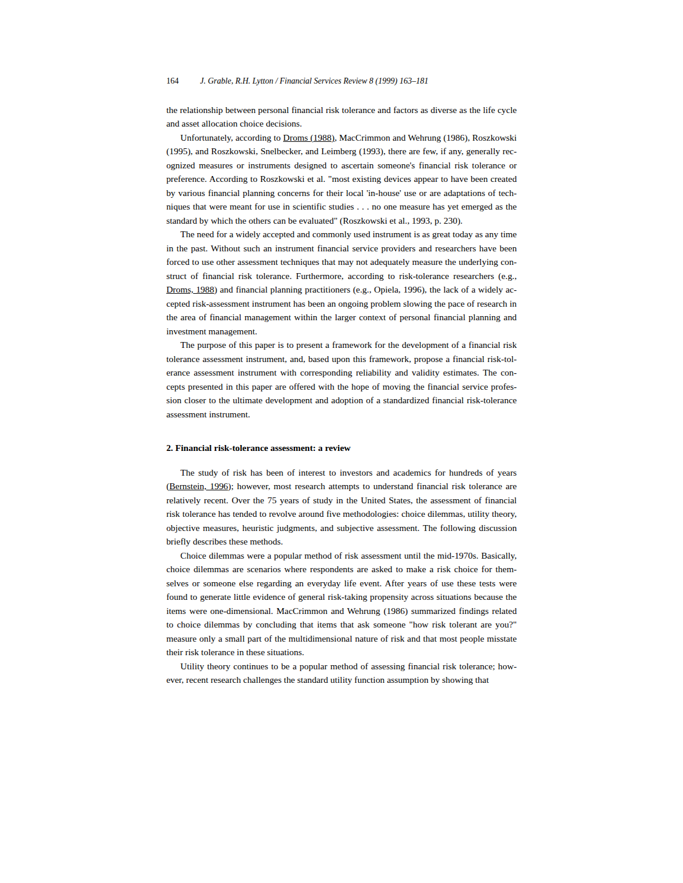164 J. Grable, R.H. Lytton / Financial Services Review 8 (1999) 163–181
the relationship between personal financial risk tolerance and factors as diverse as the life cycle and asset allocation choice decisions.
Unfortunately, according to Droms (1988), MacCrimmon and Wehrung (1986), Roszkowski (1995), and Roszkowski, Snelbecker, and Leimberg (1993), there are few, if any, generally recognized measures or instruments designed to ascertain someone's financial risk tolerance or preference. According to Roszkowski et al. "most existing devices appear to have been created by various financial planning concerns for their local 'in-house' use or are adaptations of techniques that were meant for use in scientific studies . . . no one measure has yet emerged as the standard by which the others can be evaluated" (Roszkowski et al., 1993, p. 230).
The need for a widely accepted and commonly used instrument is as great today as any time in the past. Without such an instrument financial service providers and researchers have been forced to use other assessment techniques that may not adequately measure the underlying construct of financial risk tolerance. Furthermore, according to risk-tolerance researchers (e.g., Droms, 1988) and financial planning practitioners (e.g., Opiela, 1996), the lack of a widely accepted risk-assessment instrument has been an ongoing problem slowing the pace of research in the area of financial management within the larger context of personal financial planning and investment management.
The purpose of this paper is to present a framework for the development of a financial risk tolerance assessment instrument, and, based upon this framework, propose a financial risk-tolerance assessment instrument with corresponding reliability and validity estimates. The concepts presented in this paper are offered with the hope of moving the financial service profession closer to the ultimate development and adoption of a standardized financial risk-tolerance assessment instrument.
2. Financial risk-tolerance assessment: a review
The study of risk has been of interest to investors and academics for hundreds of years (Bernstein, 1996); however, most research attempts to understand financial risk tolerance are relatively recent. Over the 75 years of study in the United States, the assessment of financial risk tolerance has tended to revolve around five methodologies: choice dilemmas, utility theory, objective measures, heuristic judgments, and subjective assessment. The following discussion briefly describes these methods.
Choice dilemmas were a popular method of risk assessment until the mid-1970s. Basically, choice dilemmas are scenarios where respondents are asked to make a risk choice for themselves or someone else regarding an everyday life event. After years of use these tests were found to generate little evidence of general risk-taking propensity across situations because the items were one-dimensional. MacCrimmon and Wehrung (1986) summarized findings related to choice dilemmas by concluding that items that ask someone "how risk tolerant are you?" measure only a small part of the multidimensional nature of risk and that most people misstate their risk tolerance in these situations.
Utility theory continues to be a popular method of assessing financial risk tolerance; however, recent research challenges the standard utility function assumption by showing that